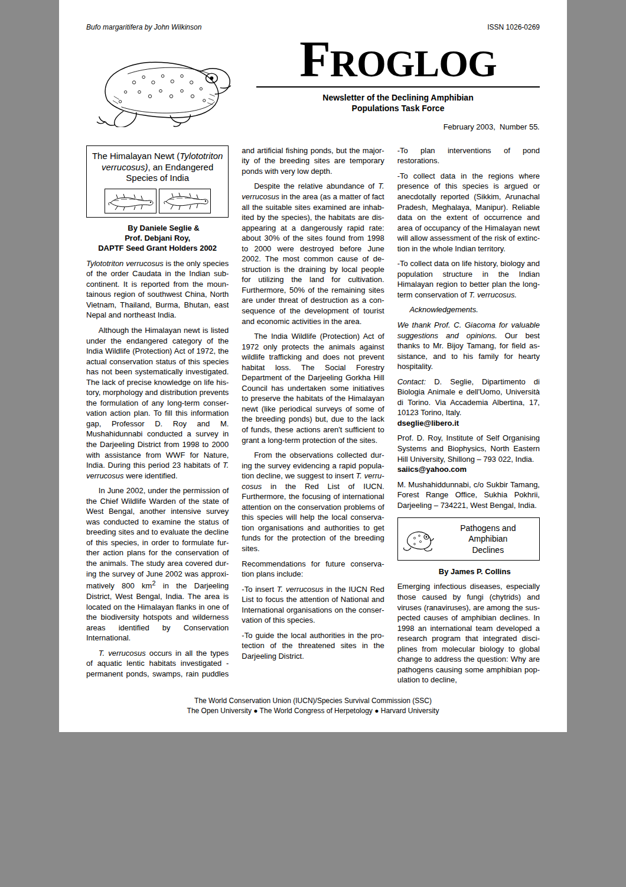Bufo margaritifera by John Wilkinson
ISSN 1026-0269
FROGLOG
Newsletter of the Declining Amphibian
Populations Task Force
February 2003, Number 55.
The Himalayan Newt (Tylototriton verrucosus), an Endangered Species of India
By Daniele Seglie &
Prof. Debjani Roy,
DAPTF Seed Grant Holders 2002
Tylototriton verrucosus is the only species of the order Caudata in the Indian subcontinent. It is reported from the mountainous region of southwest China, North Vietnam, Thailand, Burma, Bhutan, east Nepal and northeast India.
Although the Himalayan newt is listed under the endangered category of the India Wildlife (Protection) Act of 1972, the actual conservation status of this species has not been systematically investigated. The lack of precise knowledge on life history, morphology and distribution prevents the formulation of any long-term conservation action plan. To fill this information gap, Professor D. Roy and M. Mushahidunnabi conducted a survey in the Darjeeling District from 1998 to 2000 with assistance from WWF for Nature, India. During this period 23 habitats of T. verrucosus were identified.
In June 2002, under the permission of the Chief Wildlife Warden of the state of West Bengal, another intensive survey was conducted to examine the status of breeding sites and to evaluate the decline of this species, in order to formulate further action plans for the conservation of the animals. The study area covered during the survey of June 2002 was approximatively 800 km2 in the Darjeeling District, West Bengal, India. The area is located on the Himalayan flanks in one of the biodiversity hotspots and wilderness areas identified by Conservation International.
T. verrucosus occurs in all the types of aquatic lentic habitats investigated - permanent ponds, swamps, rain puddles and artificial fishing ponds, but the majority of the breeding sites are temporary ponds with very low depth.
Despite the relative abundance of T. verrucosus in the area (as a matter of fact all the suitable sites examined are inhabited by the species), the habitats are disappearing at a dangerously rapid rate: about 30% of the sites found from 1998 to 2000 were destroyed before June 2002. The most common cause of destruction is the draining by local people for utilizing the land for cultivation. Furthermore, 50% of the remaining sites are under threat of destruction as a consequence of the development of tourist and economic activities in the area.
The India Wildlife (Protection) Act of 1972 only protects the animals against wildlife trafficking and does not prevent habitat loss. The Social Forestry Department of the Darjeeling Gorkha Hill Council has undertaken some initiatives to preserve the habitats of the Himalayan newt (like periodical surveys of some of the breeding ponds) but, due to the lack of funds, these actions aren't sufficient to grant a long-term protection of the sites.
From the observations collected during the survey evidencing a rapid population decline, we suggest to insert T. verrucosus in the Red List of IUCN. Furthermore, the focusing of international attention on the conservation problems of this species will help the local conservation organisations and authorities to get funds for the protection of the breeding sites.
Recommendations for future conservation plans include:
-To insert T. verrucosus in the IUCN Red List to focus the attention of National and International organisations on the conservation of this species.
-To guide the local authorities in the protection of the threatened sites in the Darjeeling District.
-To plan interventions of pond restorations.
-To collect data in the regions where presence of this species is argued or anecdotally reported (Sikkim, Arunachal Pradesh, Meghalaya, Manipur). Reliable data on the extent of occurrence and area of occupancy of the Himalayan newt will allow assessment of the risk of extinction in the whole Indian territory.
-To collect data on life history, biology and population structure in the Indian Himalayan region to better plan the long-term conservation of T. verrucosus.
Acknowledgements.
We thank Prof. C. Giacoma for valuable suggestions and opinions. Our best thanks to Mr. Bijoy Tamang, for field assistance, and to his family for hearty hospitality.
Contact: D. Seglie, Dipartimento di Biologia Animale e dell'Uomo, Università di Torino. Via Accademia Albertina, 17, 10123 Torino, Italy.
dseglie@libero.it
Prof. D. Roy, Institute of Self Organising Systems and Biophysics, North Eastern Hill University, Shillong – 793 022, India.
saiics@yahoo.com
M. Mushahiddunnabi, c/o Sukbir Tamang, Forest Range Office, Sukhia Pokhrii, Darjeeling – 734221, West Bengal, India.
Pathogens and
Amphibian
Declines
By James P. Collins
Emerging infectious diseases, especially those caused by fungi (chytrids) and viruses (ranaviruses), are among the suspected causes of amphibian declines. In 1998 an international team developed a research program that integrated disciplines from molecular biology to global change to address the question: Why are pathogens causing some amphibian population to decline,
The World Conservation Union (IUCN)/Species Survival Commission (SSC)
The Open University ● The World Congress of Herpetology ● Harvard University